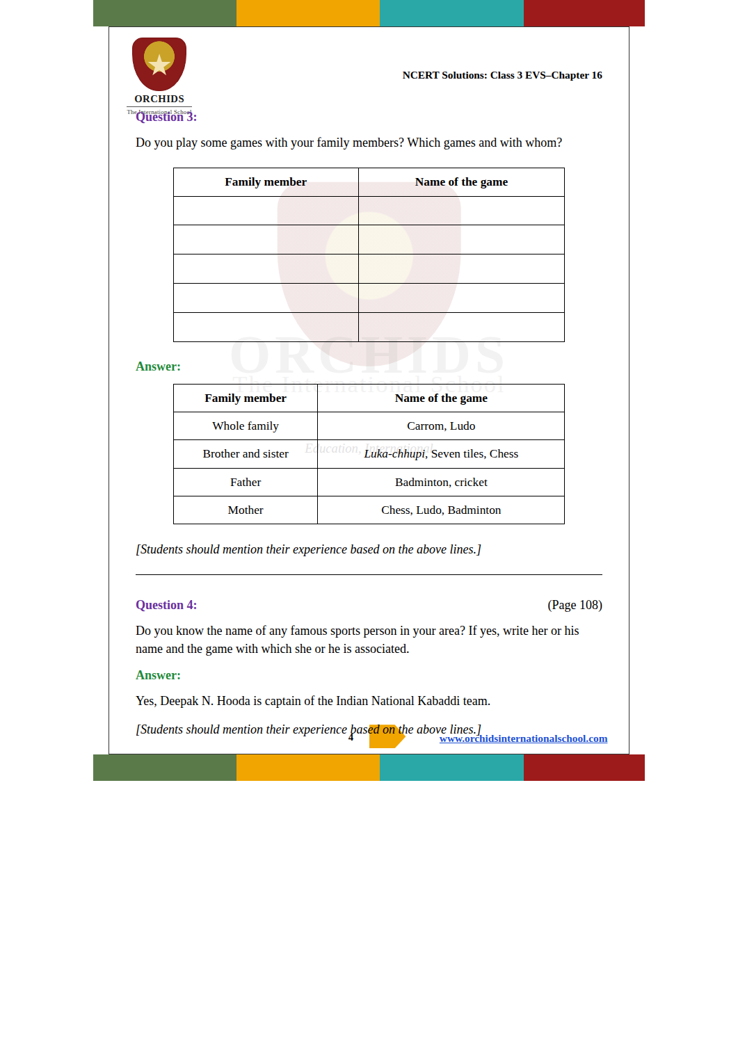ORCHIDS
The International School
NCERT Solutions: Class 3 EVS–Chapter 16
ORCHIDS
The International School
Education, International
Question 3:
Do you play some games with your family members? Which games and with whom?
| Family member | Name of the game |
| --- | --- |
Answer:
| Family member | Name of the game |
| --- | --- |
| Whole family | Carrom, Ludo |
| Brother and sister | Luka-chhupi , Seven tiles, Chess |
| Father | Badminton, cricket |
| Mother | Chess, Ludo, Badminton |
[Students should mention their experience based on the above lines.]
Question 4: (Page 108)
Do you know the name of any famous sports person in your area? If yes, write her or his name and the game with which she or he is associated.
Answer:
Yes, Deepak N. Hooda is captain of the Indian National Kabaddi team.
[Students should mention their experience based on the above lines.]
4
www.orchidsinternationalschool.com